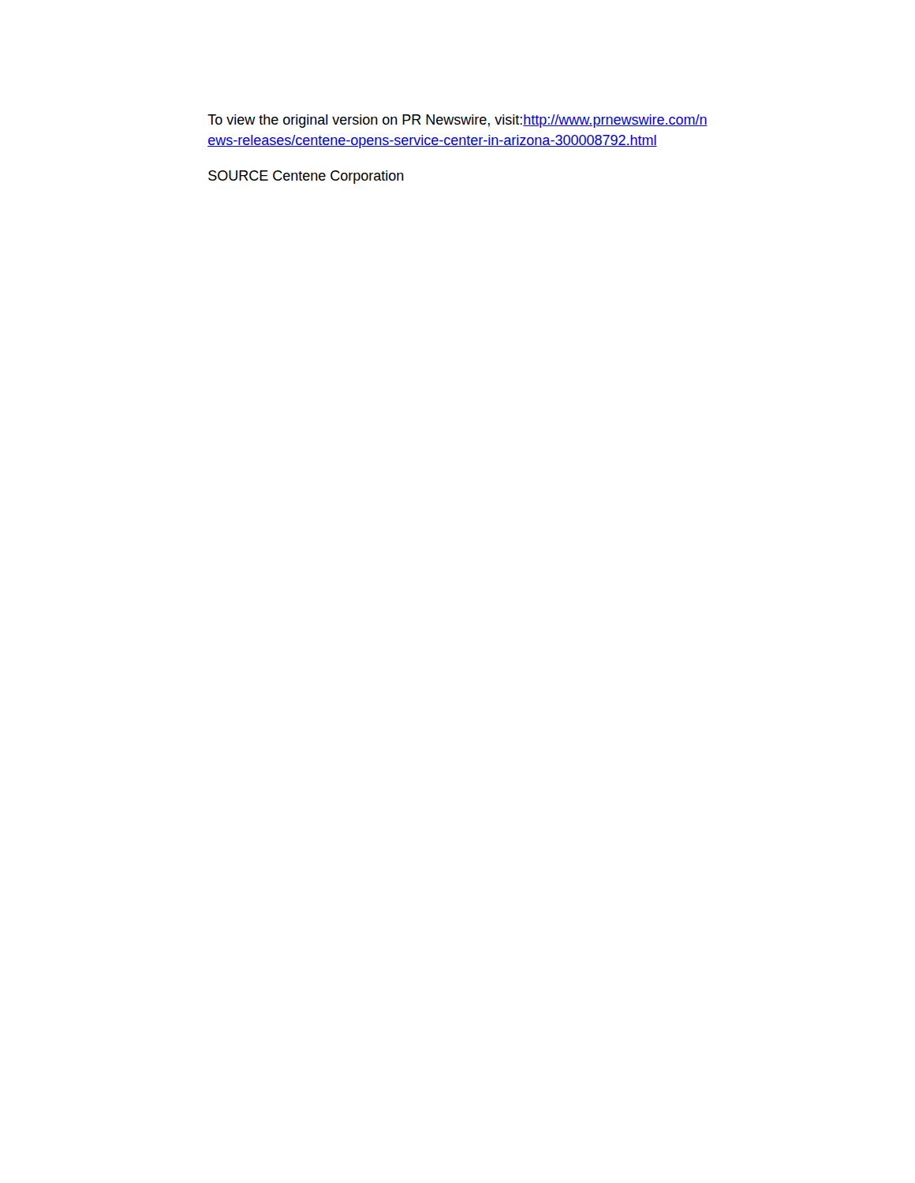To view the original version on PR Newswire, visit:http://www.prnewswire.com/news-releases/centene-opens-service-center-in-arizona-300008792.html
SOURCE Centene Corporation